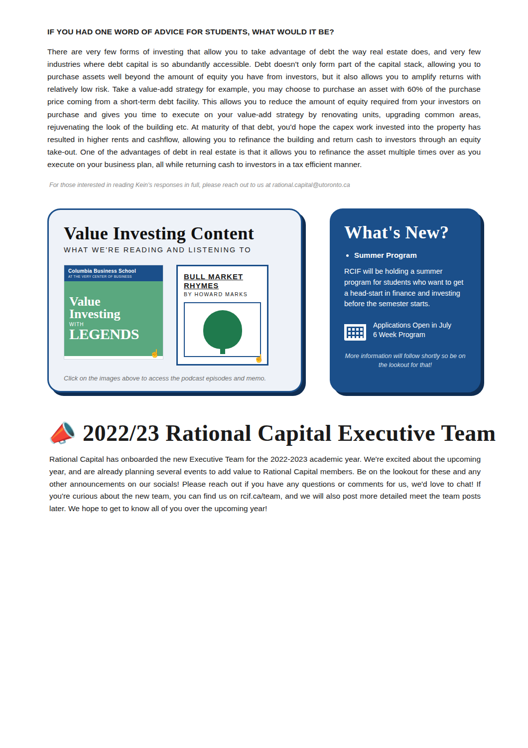If you had one word of advice for students, what would it be?
There are very few forms of investing that allow you to take advantage of debt the way real estate does, and very few industries where debt capital is so abundantly accessible. Debt doesn't only form part of the capital stack, allowing you to purchase assets well beyond the amount of equity you have from investors, but it also allows you to amplify returns with relatively low risk. Take a value-add strategy for example, you may choose to purchase an asset with 60% of the purchase price coming from a short-term debt facility. This allows you to reduce the amount of equity required from your investors on purchase and gives you time to execute on your value-add strategy by renovating units, upgrading common areas, rejuvenating the look of the building etc. At maturity of that debt, you'd hope the capex work invested into the property has resulted in higher rents and cashflow, allowing you to refinance the building and return cash to investors through an equity take-out. One of the advantages of debt in real estate is that it allows you to refinance the asset multiple times over as you execute on your business plan, all while returning cash to investors in a tax efficient manner.
For those interested in reading Kein's responses in full, please reach out to us at rational.capital@utoronto.ca
Value Investing Content
WHAT WE'RE READING AND LISTENING TO
Columbia Business School
AT THE VERY CENTER OF BUSINESS
Value
Investing
WITH
LEGENDS
BULL MARKET RHYMES
BY HOWARD MARKS
Click on the images above to access the podcast episodes and memo.
What's New?
Summer Program
RCIF will be holding a summer program for students who want to get a head-start in finance and investing before the semester starts.
Applications Open in July
6 Week Program
More information will follow shortly so be on the lookout for that!
📣
2022/23 Rational Capital Executive Team
Rational Capital has onboarded the new Executive Team for the 2022-2023 academic year. We're excited about the upcoming year, and are already planning several events to add value to Rational Capital members. Be on the lookout for these and any other announcements on our socials! Please reach out if you have any questions or comments for us, we'd love to chat! If you're curious about the new team, you can find us on rcif.ca/team, and we will also post more detailed meet the team posts later. We hope to get to know all of you over the upcoming year!